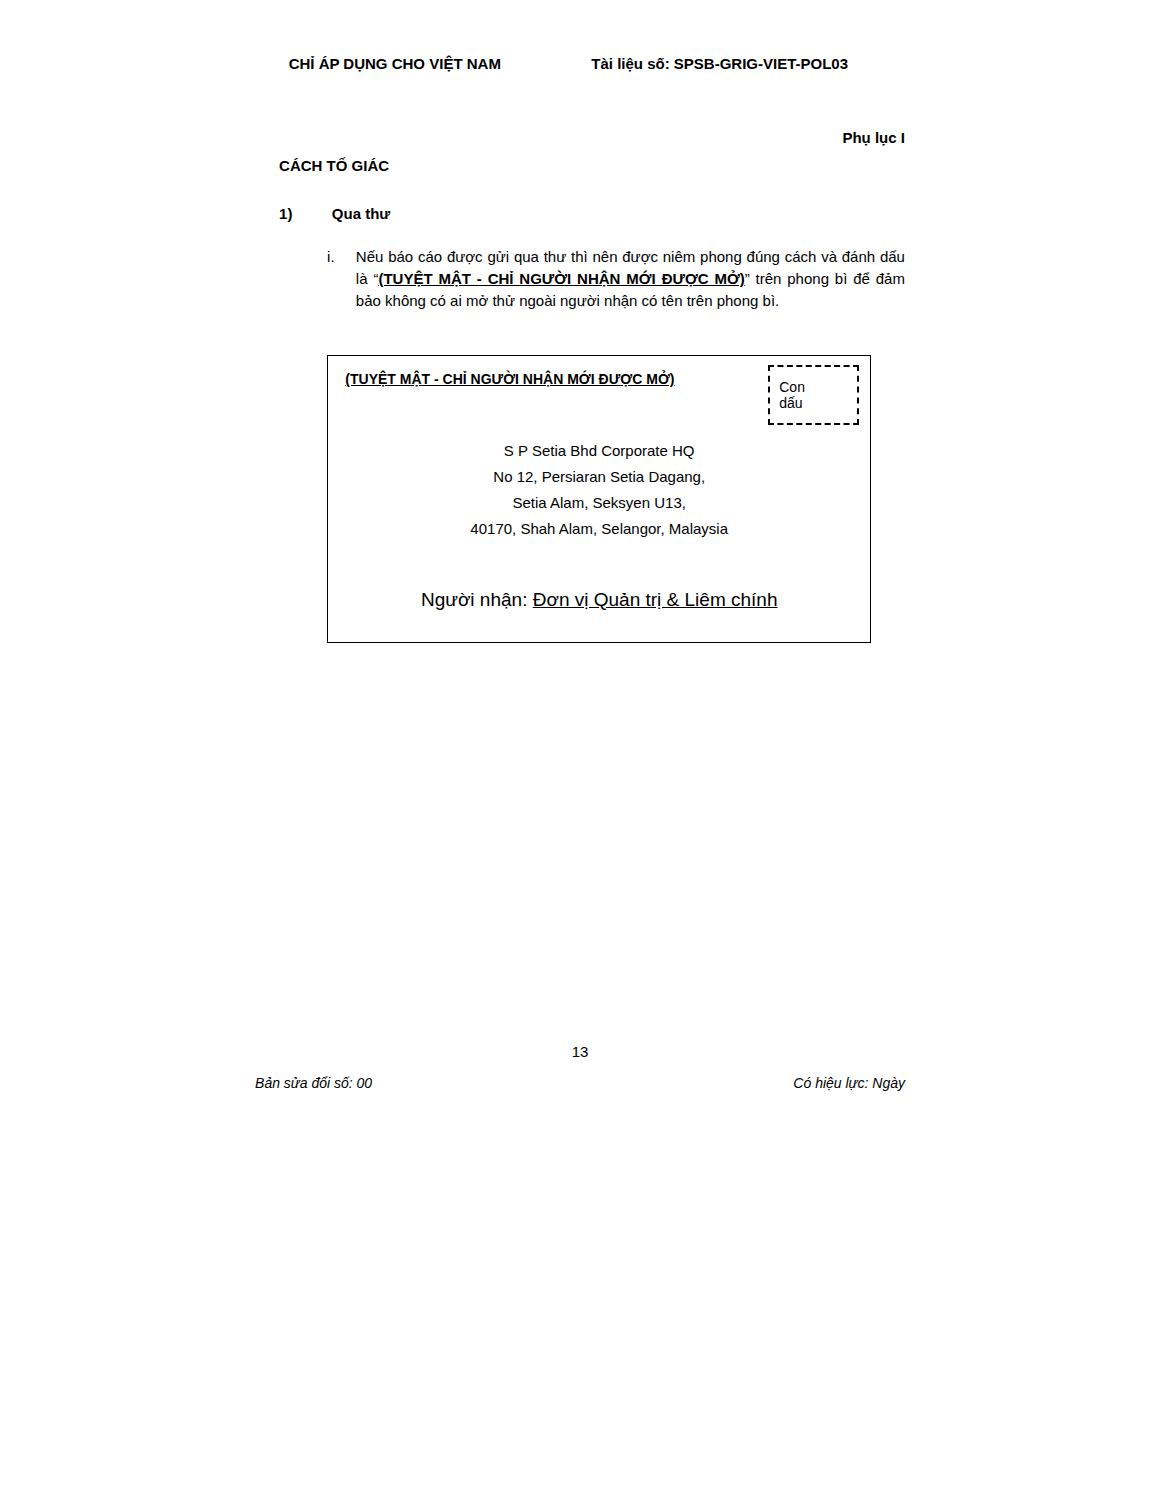CHỈ ÁP DỤNG CHO VIỆT NAM
Tài liệu số: SPSB-GRIG-VIET-POL03
Phụ lục I
CÁCH TỐ GIÁC
1)
Qua thư
i.
Nếu báo cáo được gửi qua thư thì nên được niêm phong đúng cách và đánh dấu là “(TUYỆT MẬT - CHỈ NGƯỜI NHẬN MỚI ĐƯỢC MỞ)” trên phong bì để đảm bảo không có ai mở thử ngoài người nhận có tên trên phong bì.
(TUYỆT MẬT - CHỈ NGƯỜI NHẬN MỚI ĐƯỢC MỞ)
Con
dấu
S P Setia Bhd Corporate HQ
No 12, Persiaran Setia Dagang,
Setia Alam, Seksyen U13,
40170, Shah Alam, Selangor, Malaysia
Người nhận: Đơn vị Quản trị & Liêm chính
13
Bản sửa đổi số: 00
Có hiệu lực: Ngày